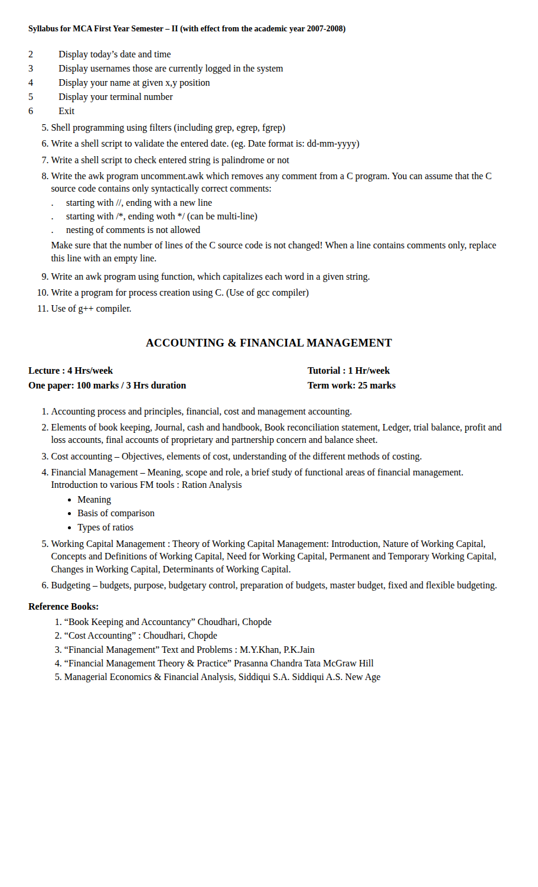Syllabus for MCA First Year Semester – II (with effect from the academic year 2007-2008)
2 Display today’s date and time
3 Display usernames those are currently logged in the system
4 Display your name at given x,y position
5 Display your terminal number
6 Exit
Shell programming using filters (including grep, egrep, fgrep)
Write a shell script to validate the entered date. (eg. Date format is: dd-mm-yyyy)
Write a shell script to check entered string is palindrome or not
Write the awk program uncomment.awk which removes any comment from a C program. You can assume that the C source code contains only syntactically correct comments:
. starting with //, ending with a new line
. starting with /*, ending woth */ (can be multi-line)
. nesting of comments is not allowed
Make sure that the number of lines of the C source code is not changed! When a line contains comments only, replace this line with an empty line.
Write an awk program using function, which capitalizes each word in a given string.
Write a program for process creation using C. (Use of gcc compiler)
Use of g++ compiler.
ACCOUNTING & FINANCIAL MANAGEMENT
| Lecture : 4 Hrs/week | Tutorial : 1 Hr/week |
| One paper: 100 marks / 3 Hrs duration | Term work: 25 marks |
Accounting process and principles, financial, cost and management accounting.
Elements of book keeping, Journal, cash and handbook, Book reconciliation statement, Ledger, trial balance, profit and loss accounts, final accounts of proprietary and partnership concern and balance sheet.
Cost accounting – Objectives, elements of cost, understanding of the different methods of costing.
Financial Management – Meaning, scope and role, a brief study of functional areas of financial management. Introduction to various FM tools : Ration Analysis
Meaning
Basis of comparison
Types of ratios
Working Capital Management : Theory of Working Capital Management: Introduction, Nature of Working Capital, Concepts and Definitions of Working Capital, Need for Working Capital, Permanent and Temporary Working Capital, Changes in Working Capital, Determinants of Working Capital.
Budgeting – budgets, purpose, budgetary control, preparation of budgets, master budget, fixed and flexible budgeting.
Reference Books:
“Book Keeping and Accountancy” Choudhari, Chopde
“Cost Accounting” : Choudhari, Chopde
“Financial Management” Text and Problems : M.Y.Khan, P.K.Jain
“Financial Management Theory & Practice” Prasanna Chandra Tata McGraw Hill
Managerial Economics & Financial Analysis, Siddiqui S.A. Siddiqui A.S. New Age